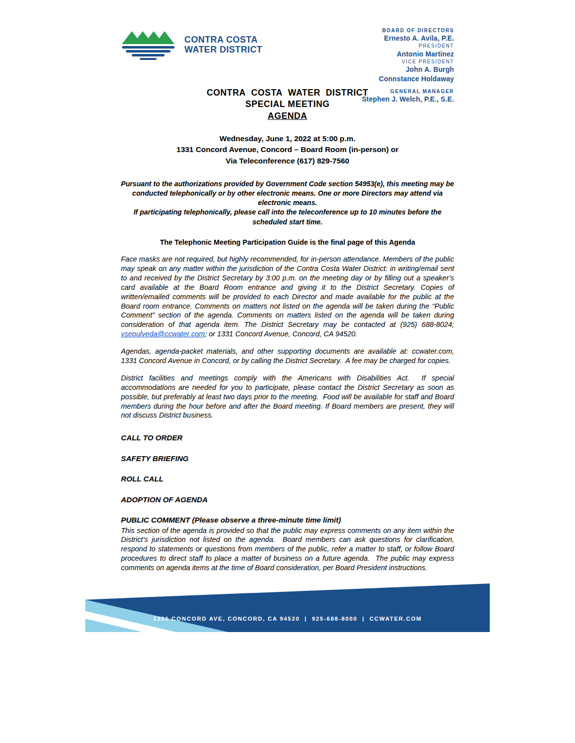CONTRA COSTA
WATER DISTRICT
BOARD OF DIRECTORS
Ernesto A. Avila, P.E.
PRESIDENT
Antonio Martinez
VICE PRESIDENT
John A. Burgh
Connstance Holdaway
GENERAL MANAGER
Stephen J. Welch, P.E., S.E.
CONTRA COSTA WATER DISTRICT
SPECIAL MEETING
AGENDA
Wednesday, June 1, 2022 at 5:00 p.m.
1331 Concord Avenue, Concord – Board Room (in-person) or
Via Teleconference (617) 829-7560
Pursuant to the authorizations provided by Government Code section 54953(e), this meeting may be conducted telephonically or by other electronic means. One or more Directors may attend via electronic means.
If participating telephonically, please call into the teleconference up to 10 minutes before the scheduled start time.
The Telephonic Meeting Participation Guide is the final page of this Agenda
Face masks are not required, but highly recommended, for in-person attendance. Members of the public may speak on any matter within the jurisdiction of the Contra Costa Water District: in writing/email sent to and received by the District Secretary by 3:00 p.m. on the meeting day or by filling out a speaker’s card available at the Board Room entrance and giving it to the District Secretary. Copies of written/emailed comments will be provided to each Director and made available for the public at the Board room entrance. Comments on matters not listed on the agenda will be taken during the “Public Comment” section of the agenda. Comments on matters listed on the agenda will be taken during consideration of that agenda item. The District Secretary may be contacted at (925) 688-8024; vsepulveda@ccwater.com; or 1331 Concord Avenue, Concord, CA 94520.
Agendas, agenda-packet materials, and other supporting documents are available at: ccwater.com, 1331 Concord Avenue in Concord, or by calling the District Secretary. A fee may be charged for copies.
District facilities and meetings comply with the Americans with Disabilities Act. If special accommodations are needed for you to participate, please contact the District Secretary as soon as possible, but preferably at least two days prior to the meeting. Food will be available for staff and Board members during the hour before and after the Board meeting. If Board members are present, they will not discuss District business.
CALL TO ORDER
SAFETY BRIEFING
ROLL CALL
ADOPTION OF AGENDA
PUBLIC COMMENT (Please observe a three-minute time limit)
This section of the agenda is provided so that the public may express comments on any item within the District’s jurisdiction not listed on the agenda. Board members can ask questions for clarification, respond to statements or questions from members of the public, refer a matter to staff, or follow Board procedures to direct staff to place a matter of business on a future agenda. The public may express comments on agenda items at the time of Board consideration, per Board President instructions.
1331 CONCORD AVE, CONCORD, CA 94520 | 925-688-8000 | CCWATER.COM